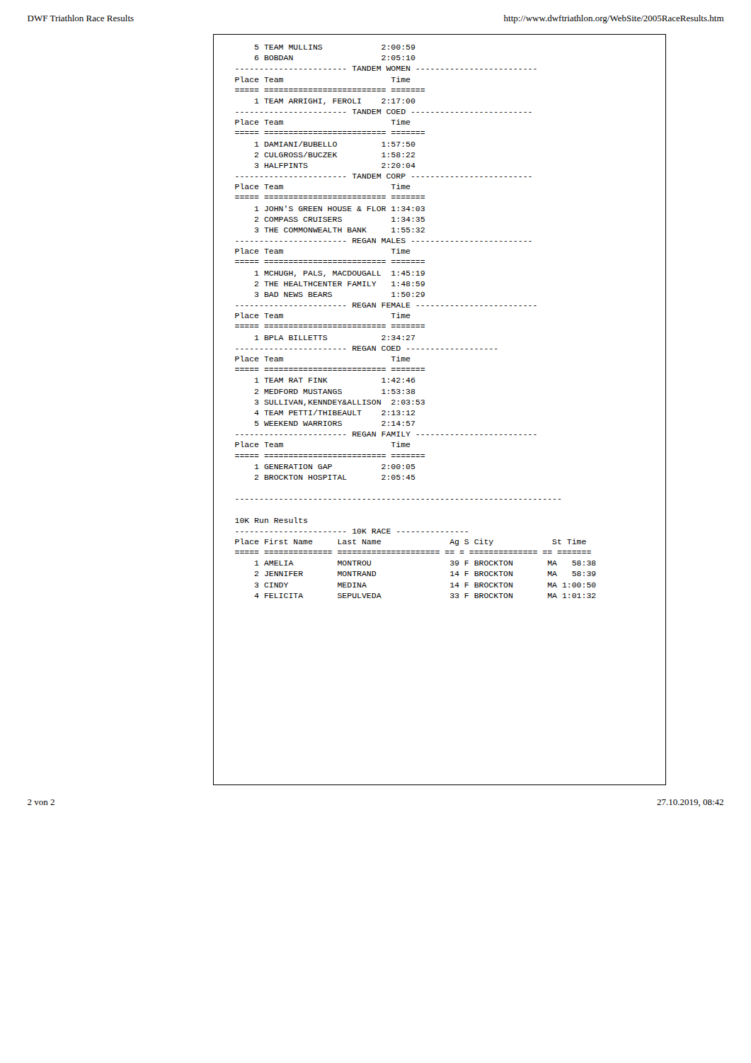DWF Triathlon Race Results
http://www.dwftriathlon.org/WebSite/2005RaceResults.htm
    5 TEAM MULLINS            2:00:59
    6 BOBDAN                  2:05:10
----------------------- TANDEM WOMEN -------------------------
Place Team                      Time
===== ========================= =======
    1 TEAM ARRIGHI, FEROLI    2:17:00
----------------------- TANDEM COED -------------------------
Place Team                      Time
===== ========================= =======
    1 DAMIANI/BUBELLO         1:57:50
    2 CULGROSS/BUCZEK         1:58:22
    3 HALFPINTS               2:20:04
----------------------- TANDEM CORP -------------------------
Place Team                      Time
===== ========================= =======
    1 JOHN'S GREEN HOUSE & FLOR 1:34:03
    2 COMPASS CRUISERS          1:34:35
    3 THE COMMONWEALTH BANK     1:55:32
----------------------- REGAN MALES -------------------------
Place Team                      Time
===== ========================= =======
    1 MCHUGH, PALS, MACDOUGALL  1:45:19
    2 THE HEALTHCENTER FAMILY   1:48:59
    3 BAD NEWS BEARS            1:50:29
----------------------- REGAN FEMALE -------------------------
Place Team                      Time
===== ========================= =======
    1 BPLA BILLETTS           2:34:27
----------------------- REGAN COED -------------------
Place Team                      Time
===== ========================= =======
    1 TEAM RAT FINK           1:42:46
    2 MEDFORD MUSTANGS        1:53:38
    3 SULLIVAN,KENNDEY&ALLISON  2:03:53
    4 TEAM PETTI/THIBEAULT    2:13:12
    5 WEEKEND WARRIORS        2:14:57
----------------------- REGAN FAMILY -------------------------
Place Team                      Time
===== ========================= =======
    1 GENERATION GAP          2:00:05
    2 BROCKTON HOSPITAL       2:05:45

-------------------------------------------------------------------

10K Run Results
----------------------- 10K RACE ---------------
Place First Name     Last Name              Ag S City            St Time
===== ============== ===================== == = ============== == =======
    1 AMELIA         MONTROU                39 F BROCKTON       MA   58:38
    2 JENNIFER       MONTRAND               14 F BROCKTON       MA   58:39
    3 CINDY          MEDINA                 14 F BROCKTON       MA 1:00:50
    4 FELICITA       SEPULVEDA              33 F BROCKTON       MA 1:01:32
2 von 2
27.10.2019, 08:42